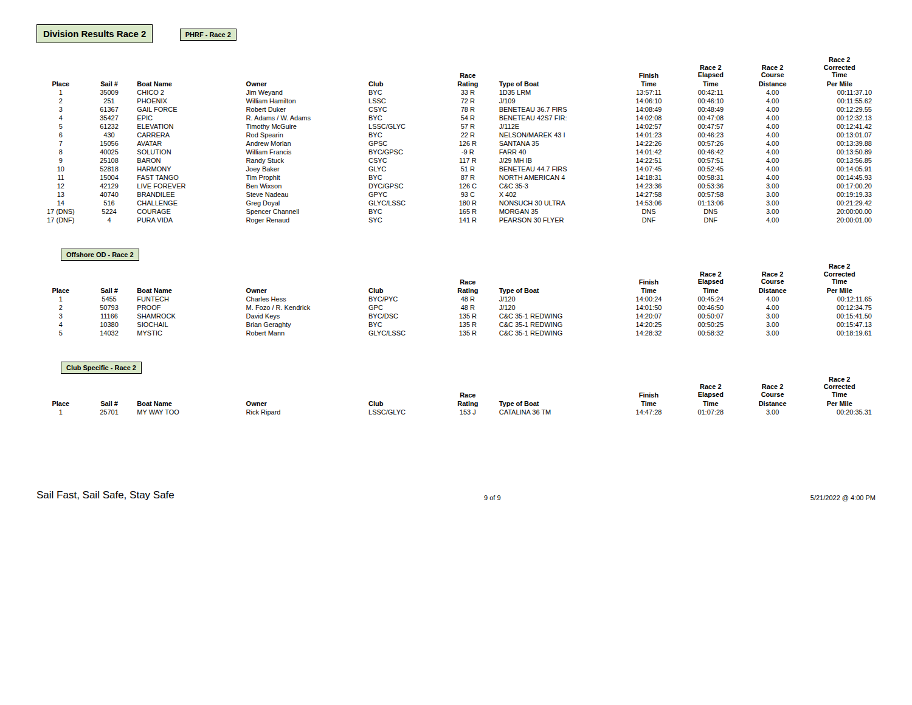Division Results Race 2
PHRF - Race 2
| | | | | | Race | | Finish | Race 2 Elapsed | Race 2 Course | Race 2 Corrected Time |
| --- | --- | --- | --- | --- | --- | --- | --- | --- | --- | --- |
| Place | Sail # | Boat Name | Owner | Club | Rating | Type of Boat | Time | Time | Distance | Per Mile |
| 1 | 35009 | CHICO 2 | Jim Weyand | BYC | 33 R | 1D35 LRM | 13:57:11 | 00:42:11 | 4.00 | 00:11:37.10 |
| 2 | 251 | PHOENIX | William Hamilton | LSSC | 72 R | J/109 | 14:06:10 | 00:46:10 | 4.00 | 00:11:55.62 |
| 3 | 61367 | GAIL FORCE | Robert Duker | CSYC | 78 R | BENETEAU 36.7 FIRS | 14:08:49 | 00:48:49 | 4.00 | 00:12:29.55 |
| 4 | 35427 | EPIC | R. Adams / W. Adams | BYC | 54 R | BENETEAU 42S7 FIR: | 14:02:08 | 00:47:08 | 4.00 | 00:12:32.13 |
| 5 | 61232 | ELEVATION | Timothy McGuire | LSSC/GLYC | 57 R | J/112E | 14:02:57 | 00:47:57 | 4.00 | 00:12:41.42 |
| 6 | 430 | CARRERA | Rod Spearin | BYC | 22 R | NELSON/MAREK 43 I | 14:01:23 | 00:46:23 | 4.00 | 00:13:01.07 |
| 7 | 15056 | AVATAR | Andrew Morlan | GPSC | 126 R | SANTANA 35 | 14:22:26 | 00:57:26 | 4.00 | 00:13:39.88 |
| 8 | 40025 | SOLUTION | William Francis | BYC/GPSC | -9 R | FARR 40 | 14:01:42 | 00:46:42 | 4.00 | 00:13:50.89 |
| 9 | 25108 | BARON | Randy Stuck | CSYC | 117 R | J/29 MH IB | 14:22:51 | 00:57:51 | 4.00 | 00:13:56.85 |
| 10 | 52818 | HARMONY | Joey Baker | GLYC | 51 R | BENETEAU 44.7 FIRS | 14:07:45 | 00:52:45 | 4.00 | 00:14:05.91 |
| 11 | 15004 | FAST TANGO | Tim Prophit | BYC | 87 R | NORTH AMERICAN 4 | 14:18:31 | 00:58:31 | 4.00 | 00:14:45.93 |
| 12 | 42129 | LIVE FOREVER | Ben Wixson | DYC/GPSC | 126 C | C&C 35-3 | 14:23:36 | 00:53:36 | 3.00 | 00:17:00.20 |
| 13 | 40740 | BRANDILEE | Steve Nadeau | GPYC | 93 C | X 402 | 14:27:58 | 00:57:58 | 3.00 | 00:19:19.33 |
| 14 | 516 | CHALLENGE | Greg Doyal | GLYC/LSSC | 180 R | NONSUCH 30 ULTRA | 14:53:06 | 01:13:06 | 3.00 | 00:21:29.42 |
| 17 (DNS) | 5224 | COURAGE | Spencer Channell | BYC | 165 R | MORGAN 35 | DNS | DNS | 3.00 | 20:00:00.00 |
| 17 (DNF) | 4 | PURA VIDA | Roger Renaud | SYC | 141 R | PEARSON 30 FLYER | DNF | DNF | 4.00 | 20:00:01.00 |
Offshore OD - Race 2
| | | | | | Race | | Finish | Race 2 Elapsed | Race 2 Course | Race 2 Corrected Time |
| --- | --- | --- | --- | --- | --- | --- | --- | --- | --- | --- |
| Place | Sail # | Boat Name | Owner | Club | Rating | Type of Boat | Time | Time | Distance | Per Mile |
| 1 | 5455 | FUNTECH | Charles Hess | BYC/PYC | 48 R | J/120 | 14:00:24 | 00:45:24 | 4.00 | 00:12:11.65 |
| 2 | 50793 | PROOF | M. Fozo / R. Kendrick | GPC | 48 R | J/120 | 14:01:50 | 00:46:50 | 4.00 | 00:12:34.75 |
| 3 | 11166 | SHAMROCK | David Keys | BYC/DSC | 135 R | C&C 35-1 REDWING | 14:20:07 | 00:50:07 | 3.00 | 00:15:41.50 |
| 4 | 10380 | SIOCHAIL | Brian Geraghty | BYC | 135 R | C&C 35-1 REDWING | 14:20:25 | 00:50:25 | 3.00 | 00:15:47.13 |
| 5 | 14032 | MYSTIC | Robert Mann | GLYC/LSSC | 135 R | C&C 35-1 REDWING | 14:28:32 | 00:58:32 | 3.00 | 00:18:19.61 |
Club Specific - Race 2
| | | | | | Race | | Finish | Race 2 Elapsed | Race 2 Course | Race 2 Corrected Time |
| --- | --- | --- | --- | --- | --- | --- | --- | --- | --- | --- |
| Place | Sail # | Boat Name | Owner | Club | Rating | Type of Boat | Time | Time | Distance | Per Mile |
| 1 | 25701 | MY WAY TOO | Rick Ripard | LSSC/GLYC | 153 J | CATALINA 36 TM | 14:47:28 | 01:07:28 | 3.00 | 00:20:35.31 |
Sail Fast, Sail Safe, Stay Safe
9 of 9
5/21/2022 @ 4:00 PM